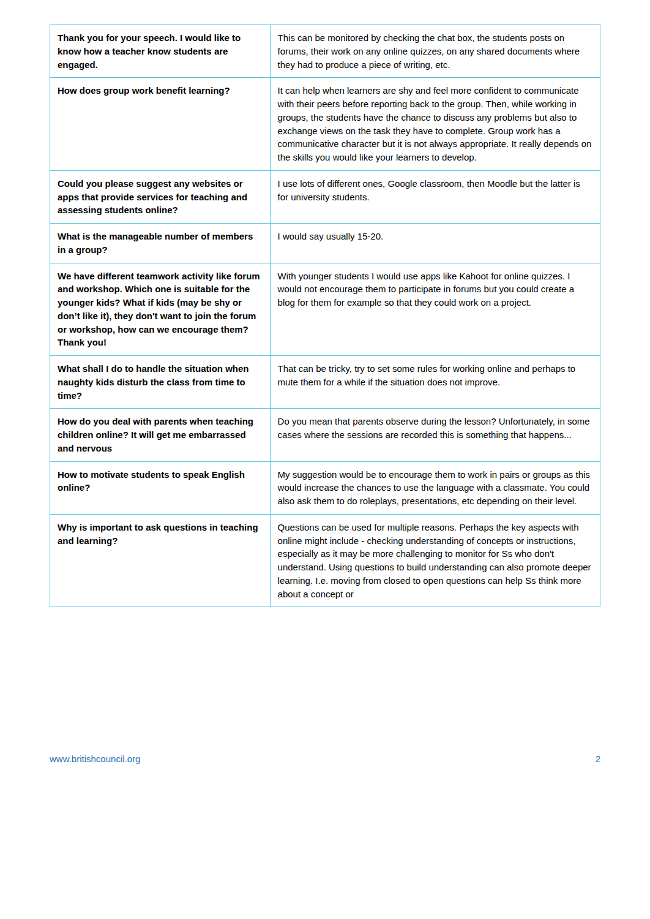| Thank you for your speech. I would like to know how a teacher know students are engaged. | This can be monitored by checking the chat box, the students posts on forums, their work on any online quizzes, on any shared documents where they had to produce a piece of writing, etc. |
| How does group work benefit learning? | It can help when learners are shy and feel more confident to communicate with their peers before reporting back to the group. Then, while working in groups, the students have the chance to discuss any problems but also to exchange views on the task they have to complete. Group work has a communicative character but it is not always appropriate. It really depends on the skills you would like your learners to develop. |
| Could you please suggest any websites or apps that provide services for teaching and assessing students online? | I use lots of different ones, Google classroom, then Moodle but the latter is for university students. |
| What is the manageable number of members in a group? | I would say usually 15-20. |
| We have different teamwork activity like forum and workshop. Which one is suitable for the younger kids? What if kids (may be shy or don’t like it), they don't want to join the forum or workshop, how can we encourage them? Thank you! | With younger students I would use apps like Kahoot for online quizzes. I would not encourage them to participate in forums but you could create a blog for them for example so that they could work on a project. |
| What shall I do to handle the situation when naughty kids disturb the class from time to time? | That can be tricky, try to set some rules for working online and perhaps to mute them for a while if the situation does not improve. |
| How do you deal with parents when teaching children online? It will get me embarrassed and nervous | Do you mean that parents observe during the lesson? Unfortunately, in some cases where the sessions are recorded this is something that happens... |
| How to motivate students to speak English online? | My suggestion would be to encourage them to work in pairs or groups as this would increase the chances to use the language with a classmate. You could also ask them to do roleplays, presentations, etc depending on their level. |
| Why is important to ask questions in teaching and learning? | Questions can be used for multiple reasons. Perhaps the key aspects with online might include - checking understanding of concepts or instructions, especially as it may be more challenging to monitor for Ss who don't understand. Using questions to build understanding can also promote deeper learning. I.e. moving from closed to open questions can help Ss think more about a concept or |
www.britishcouncil.org 2